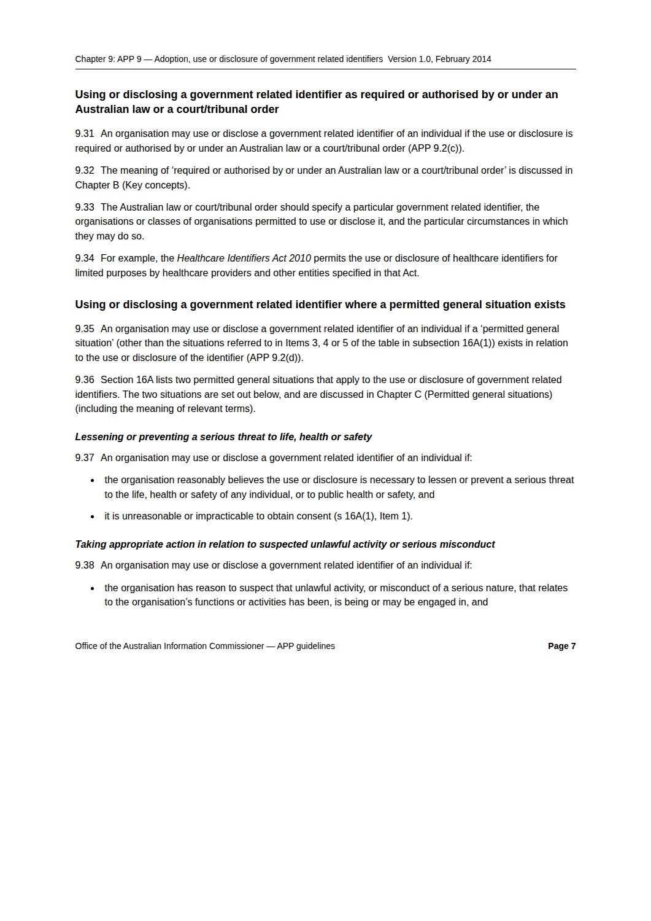Chapter 9: APP 9 — Adoption, use or disclosure of government related identifiers Version 1.0, February 2014
Using or disclosing a government related identifier as required or authorised by or under an Australian law or a court/tribunal order
9.31 An organisation may use or disclose a government related identifier of an individual if the use or disclosure is required or authorised by or under an Australian law or a court/tribunal order (APP 9.2(c)).
9.32 The meaning of ‘required or authorised by or under an Australian law or a court/tribunal order’ is discussed in Chapter B (Key concepts).
9.33 The Australian law or court/tribunal order should specify a particular government related identifier, the organisations or classes of organisations permitted to use or disclose it, and the particular circumstances in which they may do so.
9.34 For example, the Healthcare Identifiers Act 2010 permits the use or disclosure of healthcare identifiers for limited purposes by healthcare providers and other entities specified in that Act.
Using or disclosing a government related identifier where a permitted general situation exists
9.35 An organisation may use or disclose a government related identifier of an individual if a ‘permitted general situation’ (other than the situations referred to in Items 3, 4 or 5 of the table in subsection 16A(1)) exists in relation to the use or disclosure of the identifier (APP 9.2(d)).
9.36 Section 16A lists two permitted general situations that apply to the use or disclosure of government related identifiers. The two situations are set out below, and are discussed in Chapter C (Permitted general situations) (including the meaning of relevant terms).
Lessening or preventing a serious threat to life, health or safety
9.37 An organisation may use or disclose a government related identifier of an individual if:
the organisation reasonably believes the use or disclosure is necessary to lessen or prevent a serious threat to the life, health or safety of any individual, or to public health or safety, and
it is unreasonable or impracticable to obtain consent (s 16A(1), Item 1).
Taking appropriate action in relation to suspected unlawful activity or serious misconduct
9.38 An organisation may use or disclose a government related identifier of an individual if:
the organisation has reason to suspect that unlawful activity, or misconduct of a serious nature, that relates to the organisation’s functions or activities has been, is being or may be engaged in, and
Office of the Australian Information Commissioner — APP guidelines Page 7